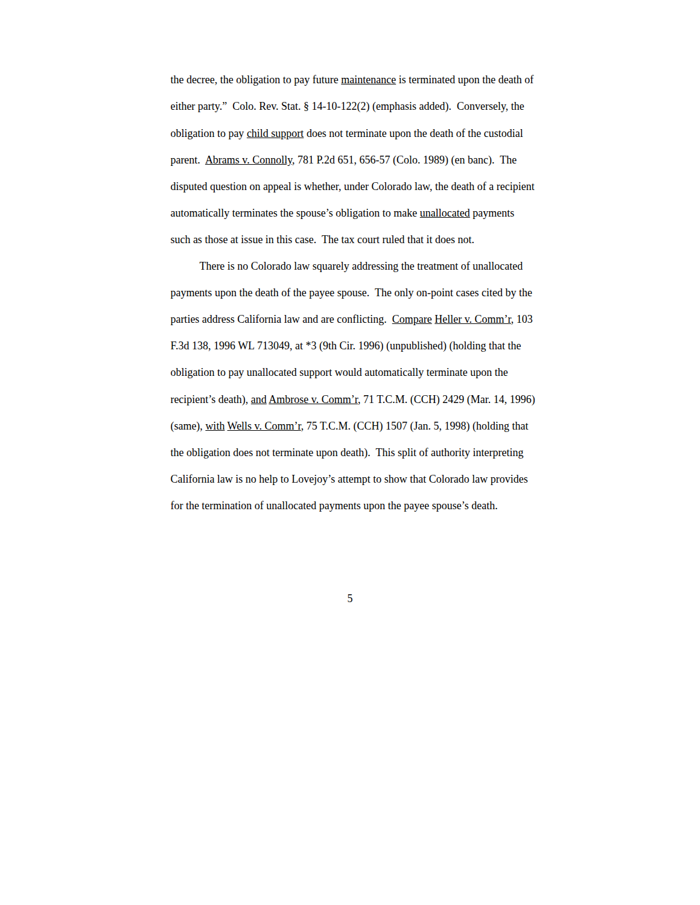the decree, the obligation to pay future maintenance is terminated upon the death of either party.” Colo. Rev. Stat. § 14-10-122(2) (emphasis added). Conversely, the obligation to pay child support does not terminate upon the death of the custodial parent. Abrams v. Connolly, 781 P.2d 651, 656-57 (Colo. 1989) (en banc). The disputed question on appeal is whether, under Colorado law, the death of a recipient automatically terminates the spouse’s obligation to make unallocated payments such as those at issue in this case. The tax court ruled that it does not.
There is no Colorado law squarely addressing the treatment of unallocated payments upon the death of the payee spouse. The only on-point cases cited by the parties address California law and are conflicting. Compare Heller v. Comm’r, 103 F.3d 138, 1996 WL 713049, at *3 (9th Cir. 1996) (unpublished) (holding that the obligation to pay unallocated support would automatically terminate upon the recipient’s death), and Ambrose v. Comm’r, 71 T.C.M. (CCH) 2429 (Mar. 14, 1996) (same), with Wells v. Comm’r, 75 T.C.M. (CCH) 1507 (Jan. 5, 1998) (holding that the obligation does not terminate upon death). This split of authority interpreting California law is no help to Lovejoy’s attempt to show that Colorado law provides for the termination of unallocated payments upon the payee spouse’s death.
5